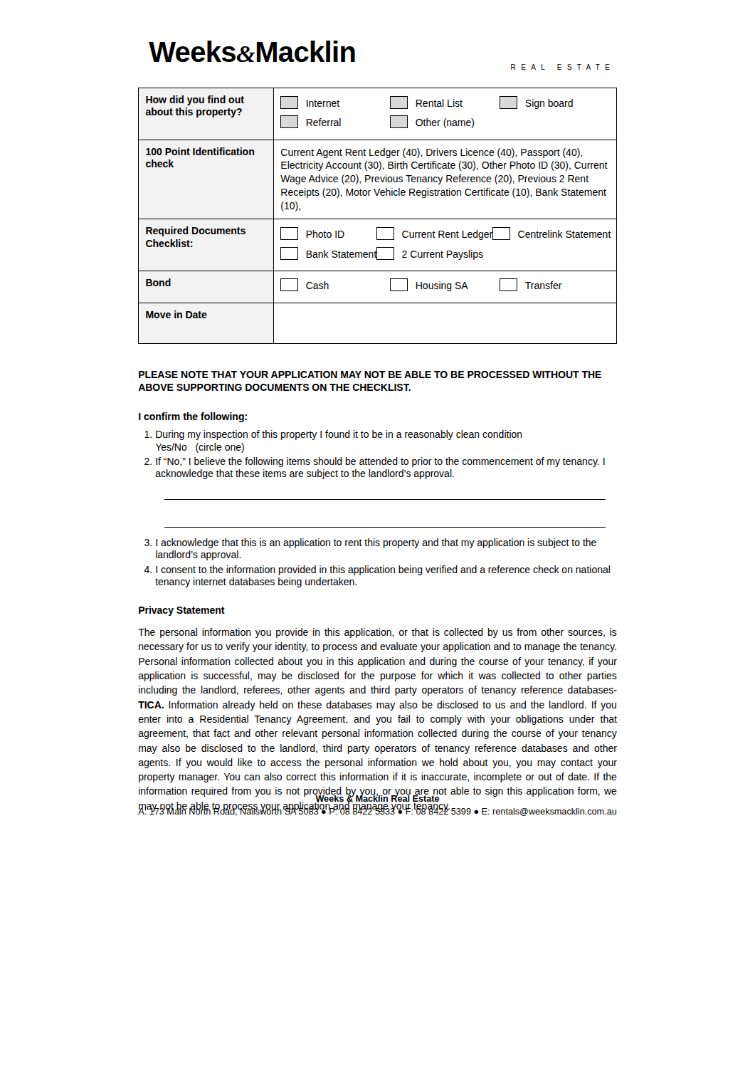Weeks&Macklin
REAL ESTATE
| How did you find out about this property? | Internet Rental List Sign board Referral Other (name) |
| 100 Point Identification check | Current Agent Rent Ledger (40), Drivers Licence (40), Passport (40), Electricity Account (30), Birth Certificate (30), Other Photo ID (30), Current Wage Advice (20), Previous Tenancy Reference (20), Previous 2 Rent Receipts (20), Motor Vehicle Registration Certificate (10), Bank Statement (10), |
| Required Documents Checklist: | Photo ID Current Rent Ledger Centrelink Statement Bank Statement 2 Current Payslips |
| Bond | Cash Housing SA Transfer |
| Move in Date | |
PLEASE NOTE THAT YOUR APPLICATION MAY NOT BE ABLE TO BE PROCESSED WITHOUT THE ABOVE SUPPORTING DOCUMENTS ON THE CHECKLIST.
I confirm the following:
During my inspection of this property I found it to be in a reasonably clean condition
Yes/No (circle one)
If “No,” I believe the following items should be attended to prior to the commencement of my tenancy. I acknowledge that these items are subject to the landlord’s approval.
I acknowledge that this is an application to rent this property and that my application is subject to the landlord’s approval.
I consent to the information provided in this application being verified and a reference check on national tenancy internet databases being undertaken.
Privacy Statement
The personal information you provide in this application, or that is collected by us from other sources, is necessary for us to verify your identity, to process and evaluate your application and to manage the tenancy. Personal information collected about you in this application and during the course of your tenancy, if your application is successful, may be disclosed for the purpose for which it was collected to other parties including the landlord, referees, other agents and third party operators of tenancy reference databases- TICA. Information already held on these databases may also be disclosed to us and the landlord. If you enter into a Residential Tenancy Agreement, and you fail to comply with your obligations under that agreement, that fact and other relevant personal information collected during the course of your tenancy may also be disclosed to the landlord, third party operators of tenancy reference databases and other agents. If you would like to access the personal information we hold about you, you may contact your property manager. You can also correct this information if it is inaccurate, incomplete or out of date. If the information required from you is not provided by you, or you are not able to sign this application form, we may not be able to process your application and manage your tenancy.
Weeks & Macklin Real Estate
A: 173 Main North Road, Nailsworth SA 5083 ● P: 08 8422 5333 ● F: 08 8422 5399 ● E: rentals@weeksmacklin.com.au